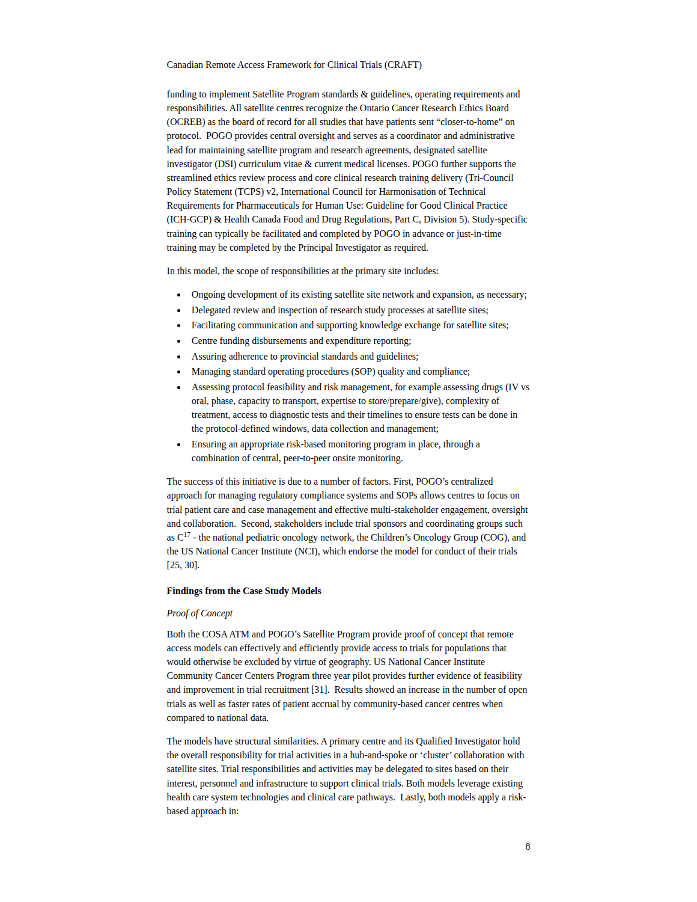Canadian Remote Access Framework for Clinical Trials (CRAFT)
funding to implement Satellite Program standards & guidelines, operating requirements and responsibilities. All satellite centres recognize the Ontario Cancer Research Ethics Board (OCREB) as the board of record for all studies that have patients sent “closer-to-home” on protocol. POGO provides central oversight and serves as a coordinator and administrative lead for maintaining satellite program and research agreements, designated satellite investigator (DSI) curriculum vitae & current medical licenses. POGO further supports the streamlined ethics review process and core clinical research training delivery (Tri-Council Policy Statement (TCPS) v2, International Council for Harmonisation of Technical Requirements for Pharmaceuticals for Human Use: Guideline for Good Clinical Practice (ICH-GCP) & Health Canada Food and Drug Regulations, Part C, Division 5). Study-specific training can typically be facilitated and completed by POGO in advance or just-in-time training may be completed by the Principal Investigator as required.
In this model, the scope of responsibilities at the primary site includes:
Ongoing development of its existing satellite site network and expansion, as necessary;
Delegated review and inspection of research study processes at satellite sites;
Facilitating communication and supporting knowledge exchange for satellite sites;
Centre funding disbursements and expenditure reporting;
Assuring adherence to provincial standards and guidelines;
Managing standard operating procedures (SOP) quality and compliance;
Assessing protocol feasibility and risk management, for example assessing drugs (IV vs oral, phase, capacity to transport, expertise to store/prepare/give), complexity of treatment, access to diagnostic tests and their timelines to ensure tests can be done in the protocol-defined windows, data collection and management;
Ensuring an appropriate risk-based monitoring program in place, through a combination of central, peer-to-peer onsite monitoring.
The success of this initiative is due to a number of factors. First, POGO’s centralized approach for managing regulatory compliance systems and SOPs allows centres to focus on trial patient care and case management and effective multi-stakeholder engagement, oversight and collaboration. Second, stakeholders include trial sponsors and coordinating groups such as C17 - the national pediatric oncology network, the Children’s Oncology Group (COG), and the US National Cancer Institute (NCI), which endorse the model for conduct of their trials [25, 30].
Findings from the Case Study Models
Proof of Concept
Both the COSA ATM and POGO’s Satellite Program provide proof of concept that remote access models can effectively and efficiently provide access to trials for populations that would otherwise be excluded by virtue of geography. US National Cancer Institute Community Cancer Centers Program three year pilot provides further evidence of feasibility and improvement in trial recruitment [31]. Results showed an increase in the number of open trials as well as faster rates of patient accrual by community-based cancer centres when compared to national data.
The models have structural similarities. A primary centre and its Qualified Investigator hold the overall responsibility for trial activities in a hub-and-spoke or ‘cluster’ collaboration with satellite sites. Trial responsibilities and activities may be delegated to sites based on their interest, personnel and infrastructure to support clinical trials. Both models leverage existing health care system technologies and clinical care pathways. Lastly, both models apply a risk-based approach in:
8